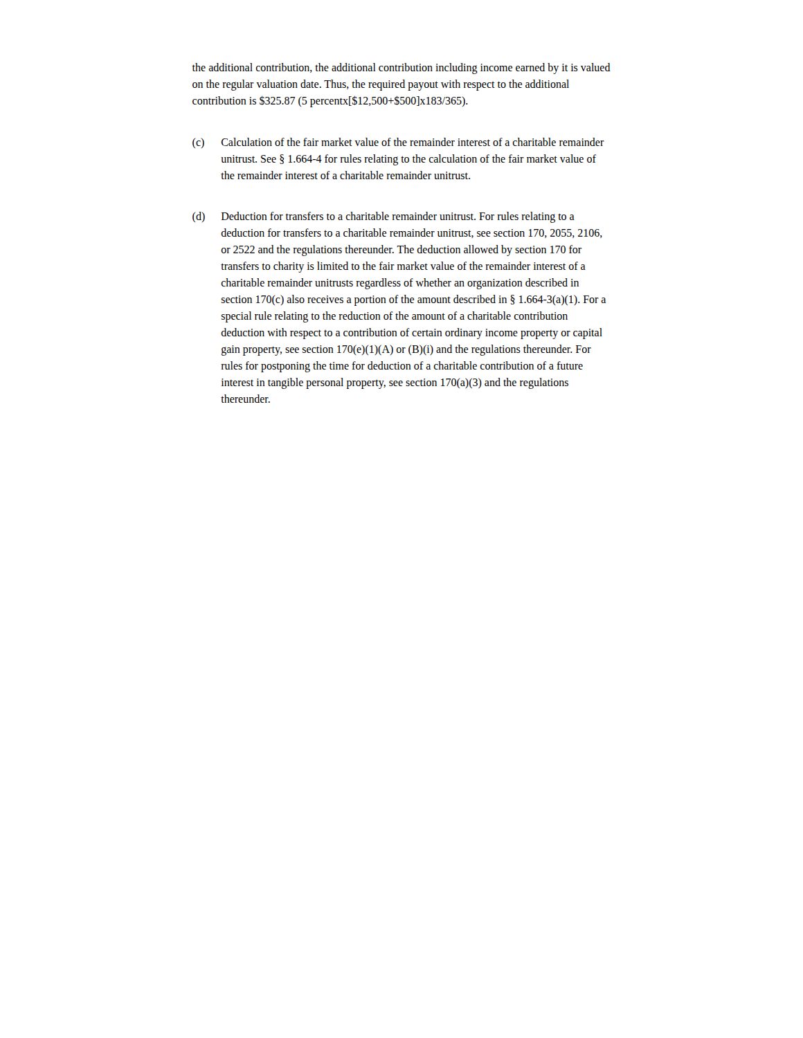the additional contribution, the additional contribution including income earned by it is valued on the regular valuation date. Thus, the required payout with respect to the additional contribution is $325.87 (5 percentx[$12,500+$500]x183/365).
(c) Calculation of the fair market value of the remainder interest of a charitable remainder unitrust. See § 1.664-4 for rules relating to the calculation of the fair market value of the remainder interest of a charitable remainder unitrust.
(d) Deduction for transfers to a charitable remainder unitrust. For rules relating to a deduction for transfers to a charitable remainder unitrust, see section 170, 2055, 2106, or 2522 and the regulations thereunder. The deduction allowed by section 170 for transfers to charity is limited to the fair market value of the remainder interest of a charitable remainder unitrusts regardless of whether an organization described in section 170(c) also receives a portion of the amount described in § 1.664-3(a)(1). For a special rule relating to the reduction of the amount of a charitable contribution deduction with respect to a contribution of certain ordinary income property or capital gain property, see section 170(e)(1)(A) or (B)(i) and the regulations thereunder. For rules for postponing the time for deduction of a charitable contribution of a future interest in tangible personal property, see section 170(a)(3) and the regulations thereunder.